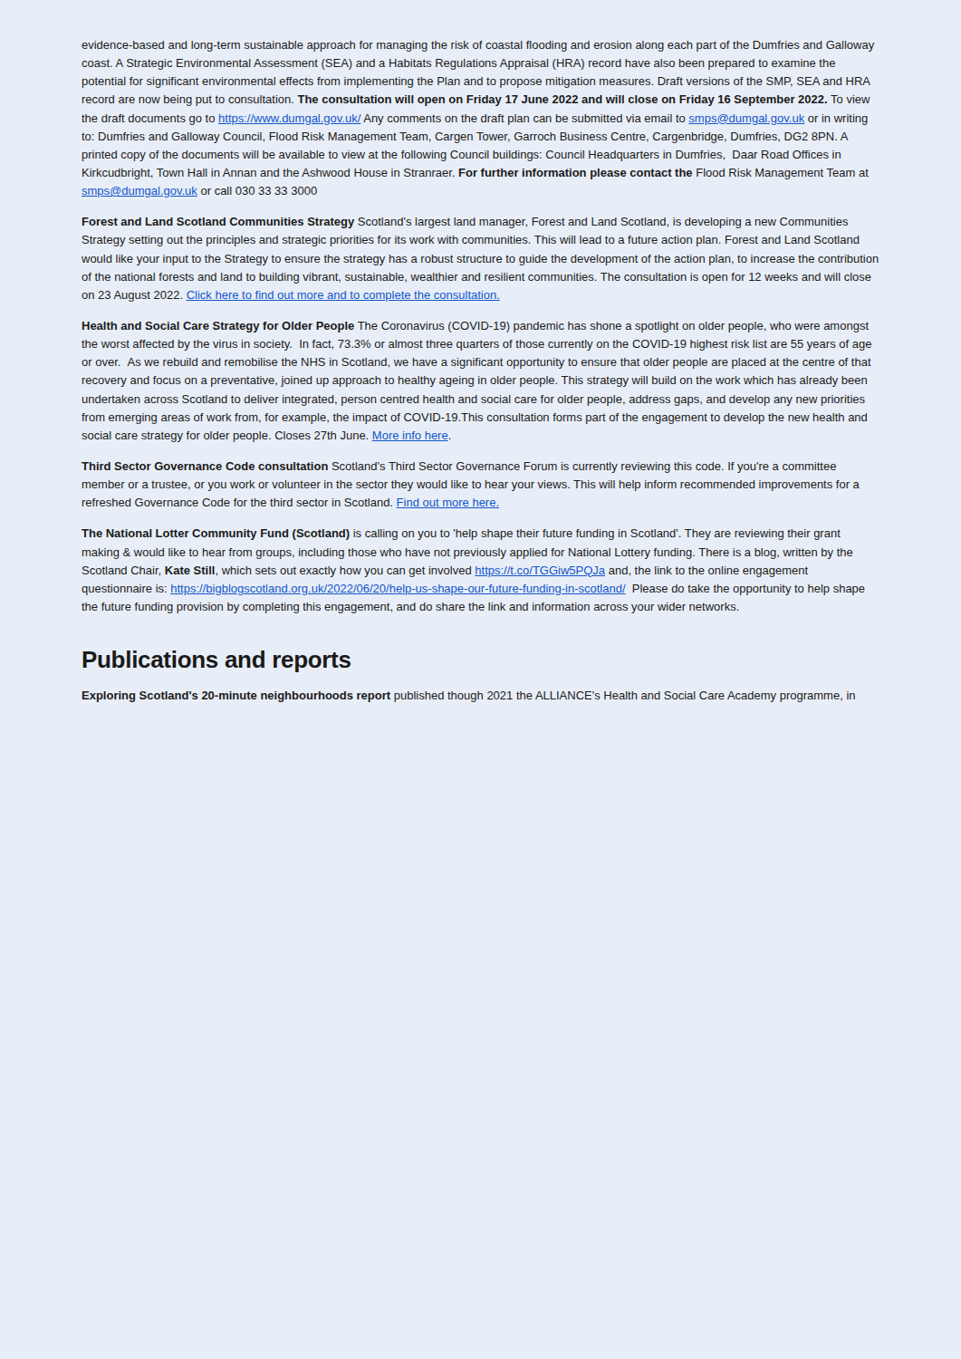evidence-based and long-term sustainable approach for managing the risk of coastal flooding and erosion along each part of the Dumfries and Galloway coast. A Strategic Environmental Assessment (SEA) and a Habitats Regulations Appraisal (HRA) record have also been prepared to examine the potential for significant environmental effects from implementing the Plan and to propose mitigation measures. Draft versions of the SMP, SEA and HRA record are now being put to consultation. The consultation will open on Friday 17 June 2022 and will close on Friday 16 September 2022. To view the draft documents go to https://www.dumgal.gov.uk/ Any comments on the draft plan can be submitted via email to smps@dumgal.gov.uk or in writing to: Dumfries and Galloway Council, Flood Risk Management Team, Cargen Tower, Garroch Business Centre, Cargenbridge, Dumfries, DG2 8PN. A printed copy of the documents will be available to view at the following Council buildings: Council Headquarters in Dumfries, Daar Road Offices in Kirkcudbright, Town Hall in Annan and the Ashwood House in Stranraer. For further information please contact the Flood Risk Management Team at smps@dumgal.gov.uk or call 030 33 33 3000
Forest and Land Scotland Communities Strategy Scotland's largest land manager, Forest and Land Scotland, is developing a new Communities Strategy setting out the principles and strategic priorities for its work with communities. This will lead to a future action plan. Forest and Land Scotland would like your input to the Strategy to ensure the strategy has a robust structure to guide the development of the action plan, to increase the contribution of the national forests and land to building vibrant, sustainable, wealthier and resilient communities. The consultation is open for 12 weeks and will close on 23 August 2022. Click here to find out more and to complete the consultation.
Health and Social Care Strategy for Older People The Coronavirus (COVID-19) pandemic has shone a spotlight on older people, who were amongst the worst affected by the virus in society. In fact, 73.3% or almost three quarters of those currently on the COVID-19 highest risk list are 55 years of age or over. As we rebuild and remobilise the NHS in Scotland, we have a significant opportunity to ensure that older people are placed at the centre of that recovery and focus on a preventative, joined up approach to healthy ageing in older people. This strategy will build on the work which has already been undertaken across Scotland to deliver integrated, person centred health and social care for older people, address gaps, and develop any new priorities from emerging areas of work from, for example, the impact of COVID-19.This consultation forms part of the engagement to develop the new health and social care strategy for older people. Closes 27th June. More info here.
Third Sector Governance Code consultation Scotland's Third Sector Governance Forum is currently reviewing this code. If you're a committee member or a trustee, or you work or volunteer in the sector they would like to hear your views. This will help inform recommended improvements for a refreshed Governance Code for the third sector in Scotland. Find out more here.
The National Lotter Community Fund (Scotland) is calling on you to 'help shape their future funding in Scotland'. They are reviewing their grant making & would like to hear from groups, including those who have not previously applied for National Lottery funding. There is a blog, written by the Scotland Chair, Kate Still, which sets out exactly how you can get involved https://t.co/TGGiw5PQJa and, the link to the online engagement questionnaire is: https://bigblogscotland.org.uk/2022/06/20/help-us-shape-our-future-funding-in-scotland/ Please do take the opportunity to help shape the future funding provision by completing this engagement, and do share the link and information across your wider networks.
Publications and reports
Exploring Scotland's 20-minute neighbourhoods report published though 2021 the ALLIANCE's Health and Social Care Academy programme, in